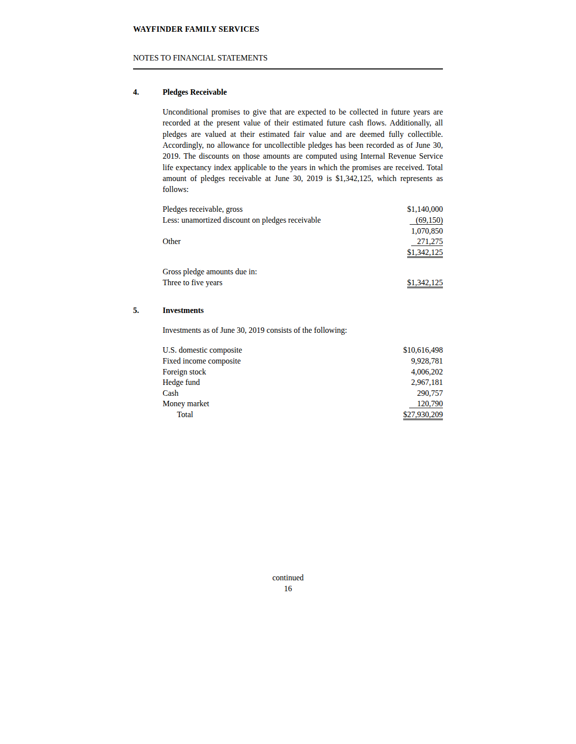WAYFINDER FAMILY SERVICES
NOTES TO FINANCIAL STATEMENTS
4. Pledges Receivable
Unconditional promises to give that are expected to be collected in future years are recorded at the present value of their estimated future cash flows. Additionally, all pledges are valued at their estimated fair value and are deemed fully collectible. Accordingly, no allowance for uncollectible pledges has been recorded as of June 30, 2019. The discounts on those amounts are computed using Internal Revenue Service life expectancy index applicable to the years in which the promises are received. Total amount of pledges receivable at June 30, 2019 is $1,342,125, which represents as follows:
| Pledges receivable, gross | $1,140,000 |
| Less: unamortized discount on pledges receivable | (69,150) |
| | 1,070,850 |
| Other | 271,275 |
| | $1,342,125 |
| Gross pledge amounts due in: | |
| Three to five years | $1,342,125 |
5. Investments
Investments as of June 30, 2019 consists of the following:
| U.S. domestic composite | $10,616,498 |
| Fixed income composite | 9,928,781 |
| Foreign stock | 4,006,202 |
| Hedge fund | 2,967,181 |
| Cash | 290,757 |
| Money market | 120,790 |
| Total | $27,930,209 |
continued
16